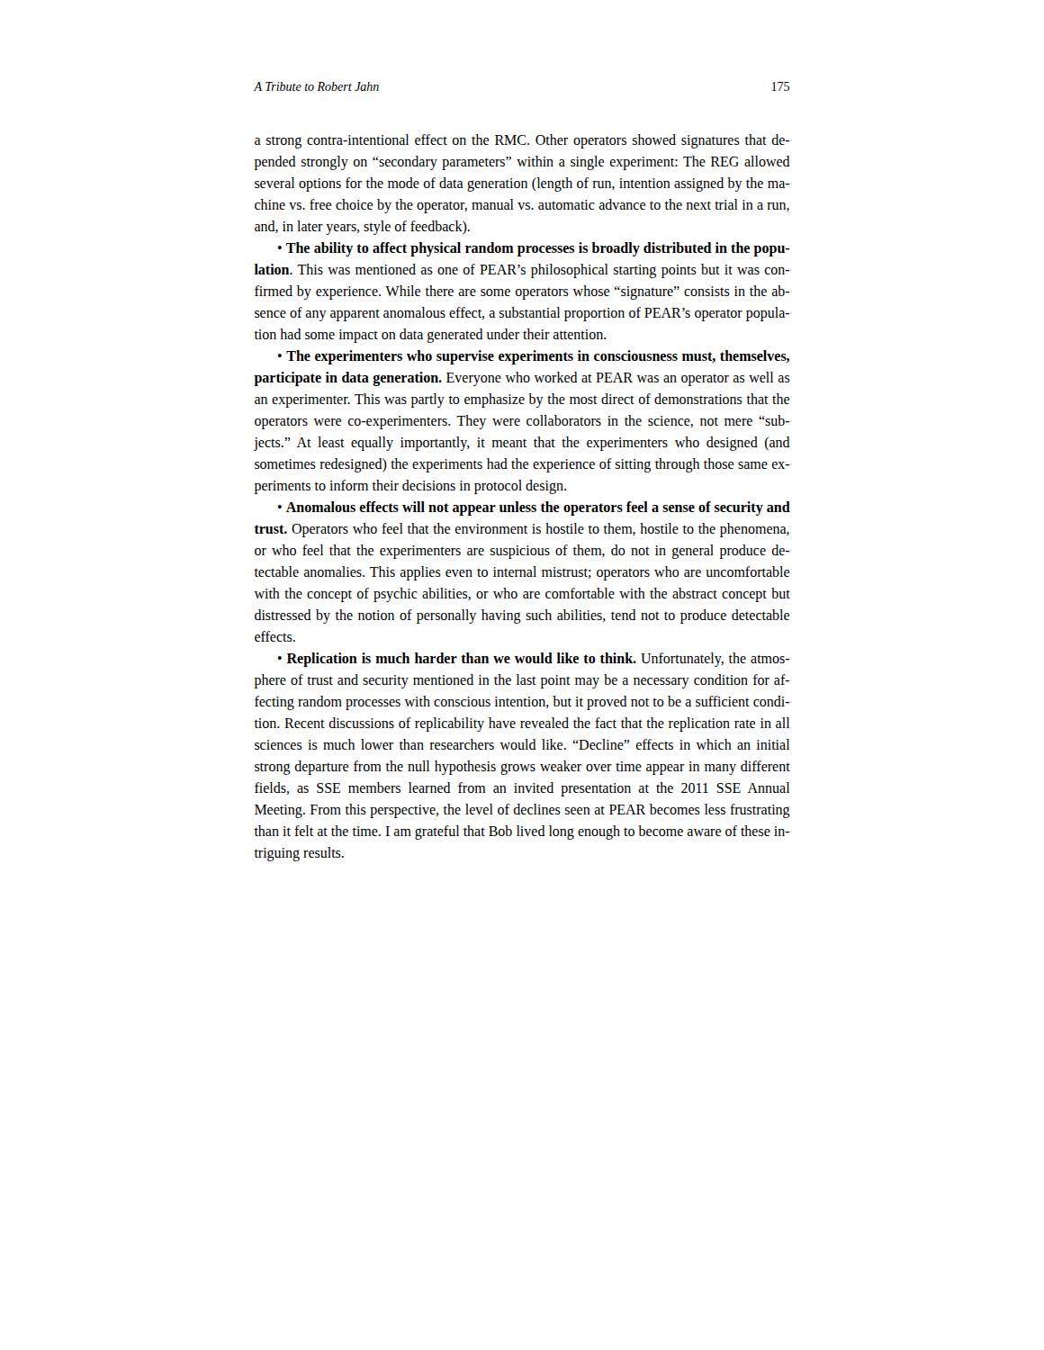A Tribute to Robert Jahn 175
a strong contra-intentional effect on the RMC. Other operators showed signatures that depended strongly on “secondary parameters” within a single experiment: The REG allowed several options for the mode of data generation (length of run, intention assigned by the machine vs. free choice by the operator, manual vs. automatic advance to the next trial in a run, and, in later years, style of feedback).
• The ability to affect physical random processes is broadly distributed in the population. This was mentioned as one of PEAR’s philosophical starting points but it was confirmed by experience. While there are some operators whose “signature” consists in the absence of any apparent anomalous effect, a substantial proportion of PEAR’s operator population had some impact on data generated under their attention.
• The experimenters who supervise experiments in consciousness must, themselves, participate in data generation. Everyone who worked at PEAR was an operator as well as an experimenter. This was partly to emphasize by the most direct of demonstrations that the operators were co-experimenters. They were collaborators in the science, not mere “subjects.” At least equally importantly, it meant that the experimenters who designed (and sometimes redesigned) the experiments had the experience of sitting through those same experiments to inform their decisions in protocol design.
• Anomalous effects will not appear unless the operators feel a sense of security and trust. Operators who feel that the environment is hostile to them, hostile to the phenomena, or who feel that the experimenters are suspicious of them, do not in general produce detectable anomalies. This applies even to internal mistrust; operators who are uncomfortable with the concept of psychic abilities, or who are comfortable with the abstract concept but distressed by the notion of personally having such abilities, tend not to produce detectable effects.
• Replication is much harder than we would like to think. Unfortunately, the atmosphere of trust and security mentioned in the last point may be a necessary condition for affecting random processes with conscious intention, but it proved not to be a sufficient condition. Recent discussions of replicability have revealed the fact that the replication rate in all sciences is much lower than researchers would like. “Decline” effects in which an initial strong departure from the null hypothesis grows weaker over time appear in many different fields, as SSE members learned from an invited presentation at the 2011 SSE Annual Meeting. From this perspective, the level of declines seen at PEAR becomes less frustrating than it felt at the time. I am grateful that Bob lived long enough to become aware of these intriguing results.